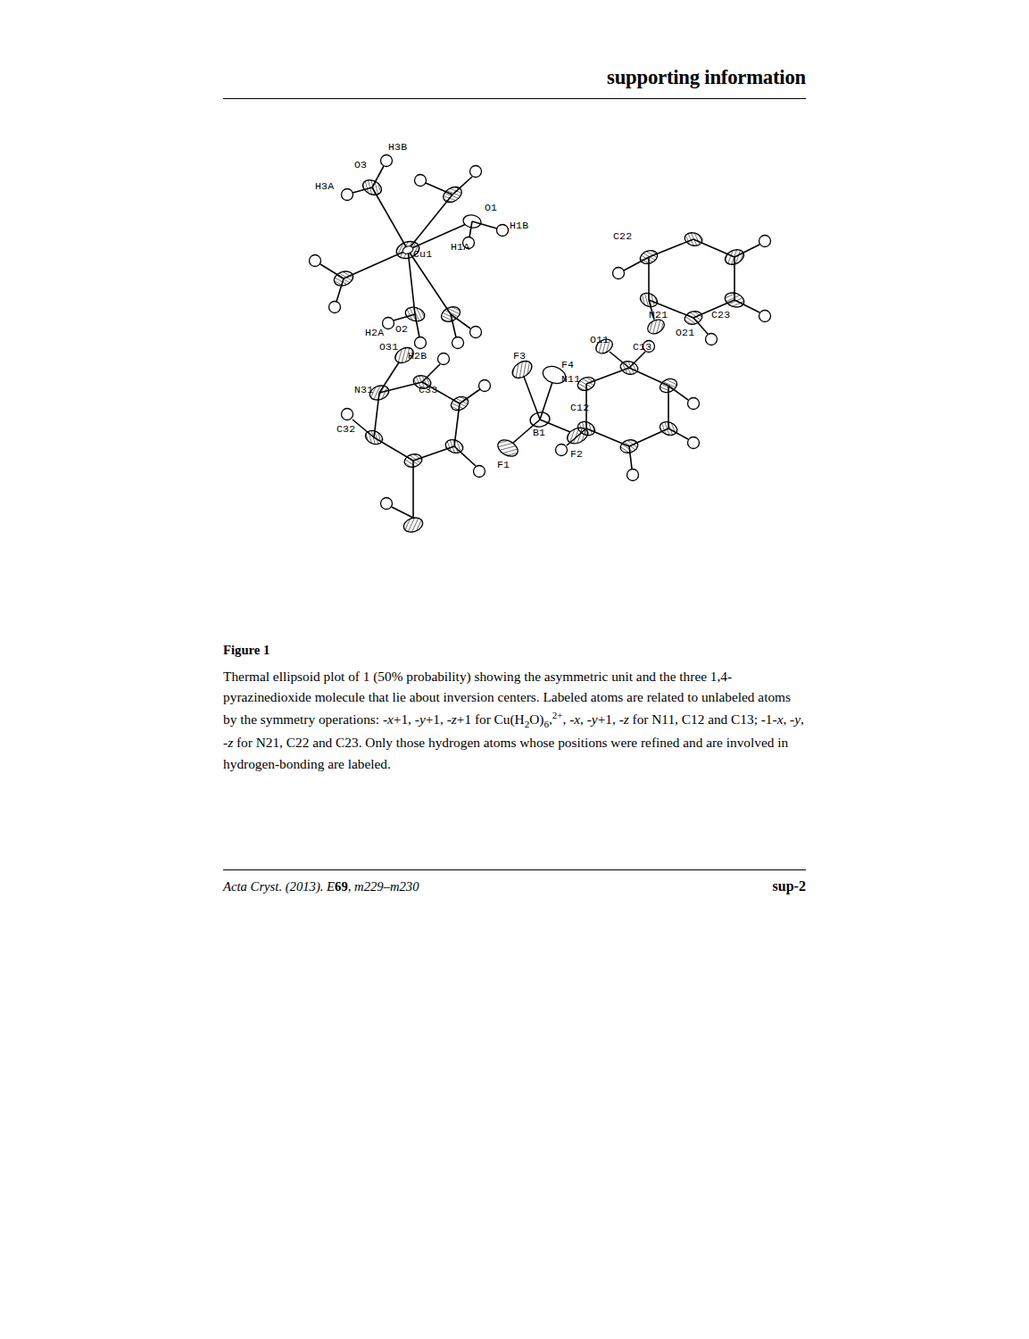supporting information
O3 H3B H3A Cu1 O1 H1B H1A O2 H2A H2B C22 N21 O21 C23 O11 C13 N11 C12 O31 N31 C32 C33 F3 F4 B1 F1 F2
Figure 1
Thermal ellipsoid plot of 1 (50% probability) showing the asymmetric unit and the three 1,4-pyrazinedioxide molecule that lie about inversion centers. Labeled atoms are related to unlabeled atoms by the symmetry operations: -x+1, -y+1, -z+1 for Cu(H2O)6,2+, -x, -y+1, -z for N11, C12 and C13; -1-x, -y, -z for N21, C22 and C23. Only those hydrogen atoms whose positions were refined and are involved in hydrogen-bonding are labeled.
Acta Cryst. (2013). E69, m229–m230
sup-2